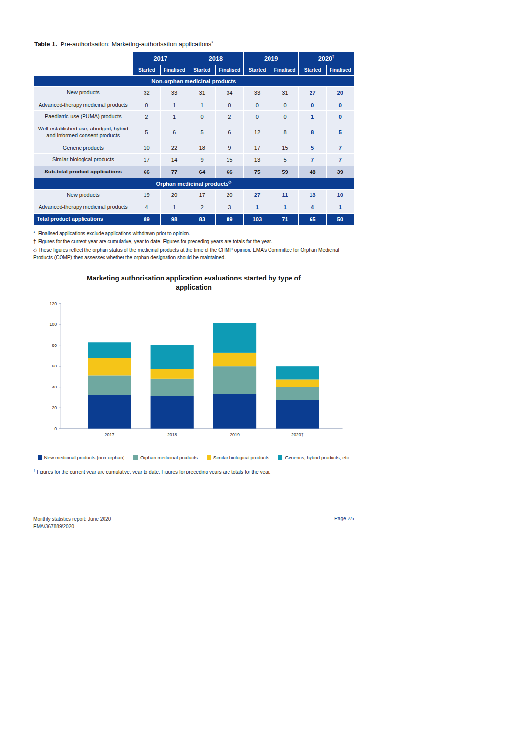Table 1. Pre-authorisation: Marketing-authorisation applications*
| | 2017 | 2018 | 2019 | 2020 † |
| --- | --- | --- | --- | --- |
| | Started | Finalised | Started | Finalised | Started | Finalised | Started | Finalised |
| Non-orphan medicinal products |
| New products | 32 | 33 | 31 | 34 | 33 | 31 | 27 | 20 |
| Advanced-therapy medicinal products | 0 | 1 | 1 | 0 | 0 | 0 | 0 | 0 |
| Paediatric-use (PUMA) products | 2 | 1 | 0 | 2 | 0 | 0 | 1 | 0 |
| Well-established use, abridged, hybrid and informed consent products | 5 | 6 | 5 | 6 | 12 | 8 | 8 | 5 |
| Generic products | 10 | 22 | 18 | 9 | 17 | 15 | 5 | 7 |
| Similar biological products | 17 | 14 | 9 | 15 | 13 | 5 | 7 | 7 |
| Sub-total product applications | 66 | 77 | 64 | 66 | 75 | 59 | 48 | 39 |
| Orphan medicinal products ◇ |
| New products | 19 | 20 | 17 | 20 | 27 | 11 | 13 | 10 |
| Advanced-therapy medicinal products | 4 | 1 | 2 | 3 | 1 | 1 | 4 | 1 |
| Total product applications | 89 | 98 | 83 | 89 | 103 | 71 | 65 | 50 |
*Finalised applications exclude applications withdrawn prior to opinion.
†Figures for the current year are cumulative, year to date. Figures for preceding years are totals for the year.
◇These figures reflect the orphan status of the medicinal products at the time of the CHMP opinion. EMA’s Committee for Orphan Medicinal Products (COMP) then assesses whether the orphan designation should be maintained.
Marketing authorisation application evaluations started by type of
application
0 20 40 60 80 100 120 2017 2018 2019 2020†
New medicinal products (non-orphan) Orphan medicinal products Similar biological products Generics, hybrid products, etc.
† Figures for the current year are cumulative, year to date. Figures for preceding years are totals for the year.
Monthly statistics report: June 2020
EMA/367889/2020
Page 2/5